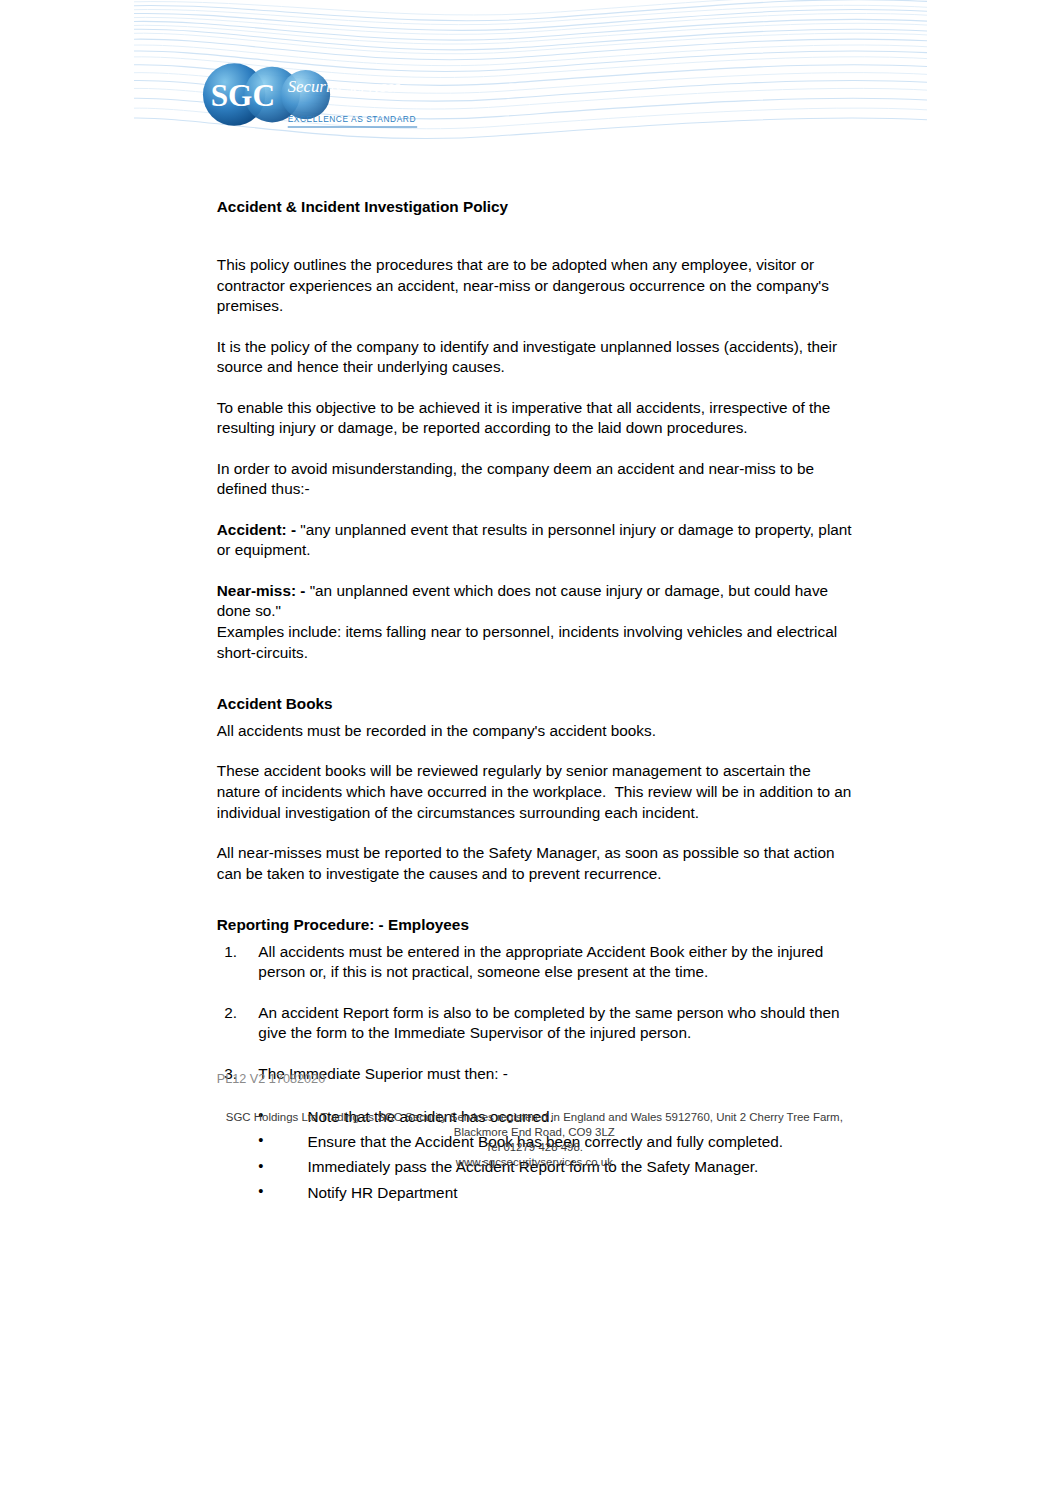SGC Security services EXCELLENCE AS STANDARD
Accident & Incident Investigation Policy
This policy outlines the procedures that are to be adopted when any employee, visitor or contractor experiences an accident, near-miss or dangerous occurrence on the company's premises.
It is the policy of the company to identify and investigate unplanned losses (accidents), their source and hence their underlying causes.
To enable this objective to be achieved it is imperative that all accidents, irrespective of the resulting injury or damage, be reported according to the laid down procedures.
In order to avoid misunderstanding, the company deem an accident and near-miss to be defined thus:-
Accident: - "any unplanned event that results in personnel injury or damage to property, plant or equipment.
Near-miss: - "an unplanned event which does not cause injury or damage, but could have done so."
Examples include: items falling near to personnel, incidents involving vehicles and electrical short-circuits.
Accident Books
All accidents must be recorded in the company's accident books.
These accident books will be reviewed regularly by senior management to ascertain the nature of incidents which have occurred in the workplace. This review will be in addition to an individual investigation of the circumstances surrounding each incident.
All near-misses must be reported to the Safety Manager, as soon as possible so that action can be taken to investigate the causes and to prevent recurrence.
Reporting Procedure: - Employees
1. All accidents must be entered in the appropriate Accident Book either by the injured person or, if this is not practical, someone else present at the time.
2. An accident Report form is also to be completed by the same person who should then give the form to the Immediate Supervisor of the injured person.
3. The Immediate Superior must then: -
Note that the accident has occurred.
Ensure that the Accident Book has been correctly and fully completed.
Immediately pass the Accident Report form to the Safety Manager.
Notify HR Department
PL12 V2 17082020
SGC Holdings Ltd Trading as SGC Security Services registered in England and Wales 5912760, Unit 2 Cherry Tree Farm, Blackmore End Road, CO9 3LZ
Tel 01279 428 498.
www.sgcsecurityservices.co.uk